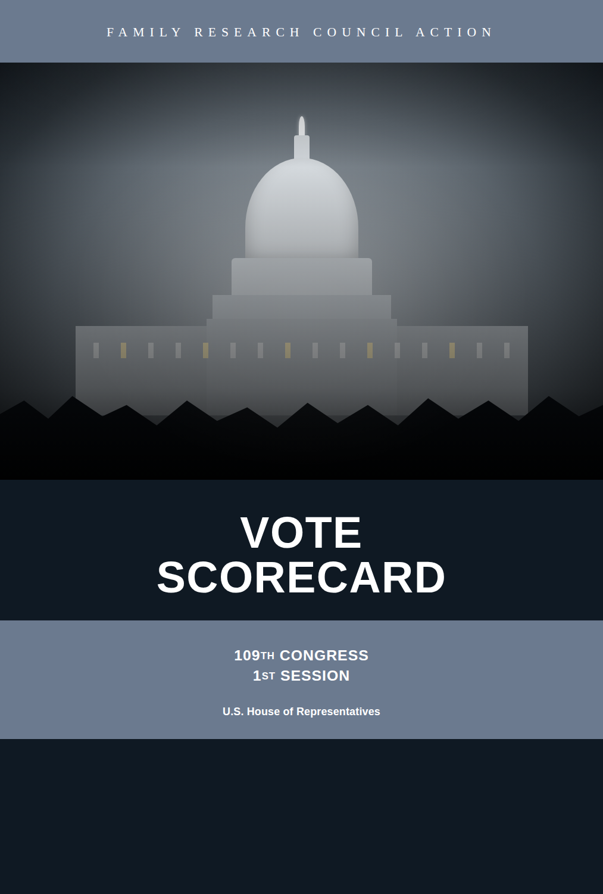Family Research Council Action
VOTE
SCORECARD
109TH CONGRESS
1ST SESSION
U.S. House of Representatives